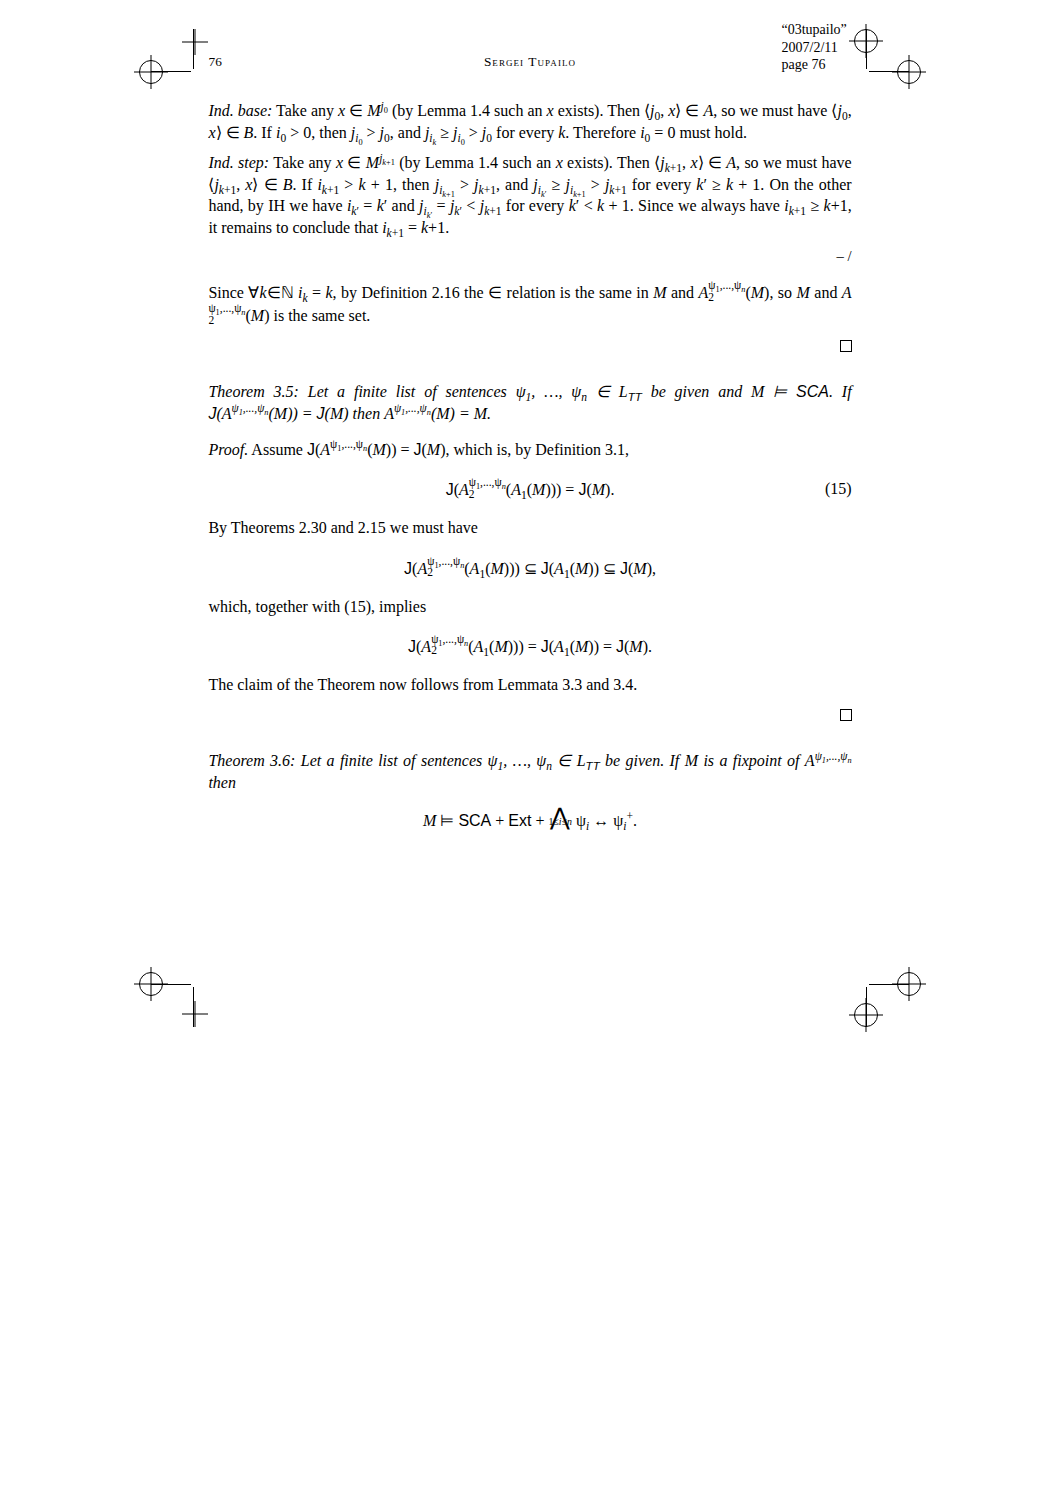“03tupailo”
2007/2/11
page 76
76 Sergei Tupailo
Ind. base: Take any x ∈ Mj0 (by Lemma 1.4 such an x exists). Then ⟨j0, x⟩ ∈ A, so we must have ⟨j0, x⟩ ∈ B. If i0 > 0, then ji0 > j0, and jik ≥ ji0 > j0 for every k. Therefore i0 = 0 must hold.
Ind. step: Take any x ∈ Mjk+1 (by Lemma 1.4 such an x exists). Then ⟨jk+1, x⟩ ∈ A, so we must have ⟨jk+1, x⟩ ∈ B. If ik+1 > k + 1, then jik+1 > jk+1, and jik′ ≥ jik+1 > jk+1 for every k′ ≥ k + 1. On the other hand, by IH we have ik′ = k′ and jik′ = jk′ < jk+1 for every k′ < k + 1. Since we always have ik+1 ≥ k+1, it remains to conclude that ik+1 = k+1.
– /
Since ∀k∈ℕ ik = k, by Definition 2.16 the ∈ relation is the same in M and Aψ1,...,ψn 2(M), so M and Aψ1,...,ψn 2(M) is the same set.
Theorem 3.5: Let a finite list of sentences ψ1, …, ψn ∈ LTT be given and M ⊨ SCA. If J(Aψ1,...,ψn(M)) = J(M) then Aψ1,...,ψn(M) = M.
Proof. Assume J(Aψ1,...,ψn(M)) = J(M), which is, by Definition 3.1,
J(Aψ1,...,ψn 2(A1(M))) = J(M). (15)
By Theorems 2.30 and 2.15 we must have
J(Aψ1,...,ψn 2(A1(M))) ⊆ J(A1(M)) ⊆ J(M),
which, together with (15), implies
J(Aψ1,...,ψn 2(A1(M))) = J(A1(M)) = J(M).
The claim of the Theorem now follows from Lemmata 3.3 and 3.4.
Theorem 3.6: Let a finite list of sentences ψ1, …, ψn ∈ LTT be given. If M is a fixpoint of Aψ1,...,ψn then
M ⊨ SCA + Ext + ⋀ 1≤i≤n ψi ↔ ψi+.